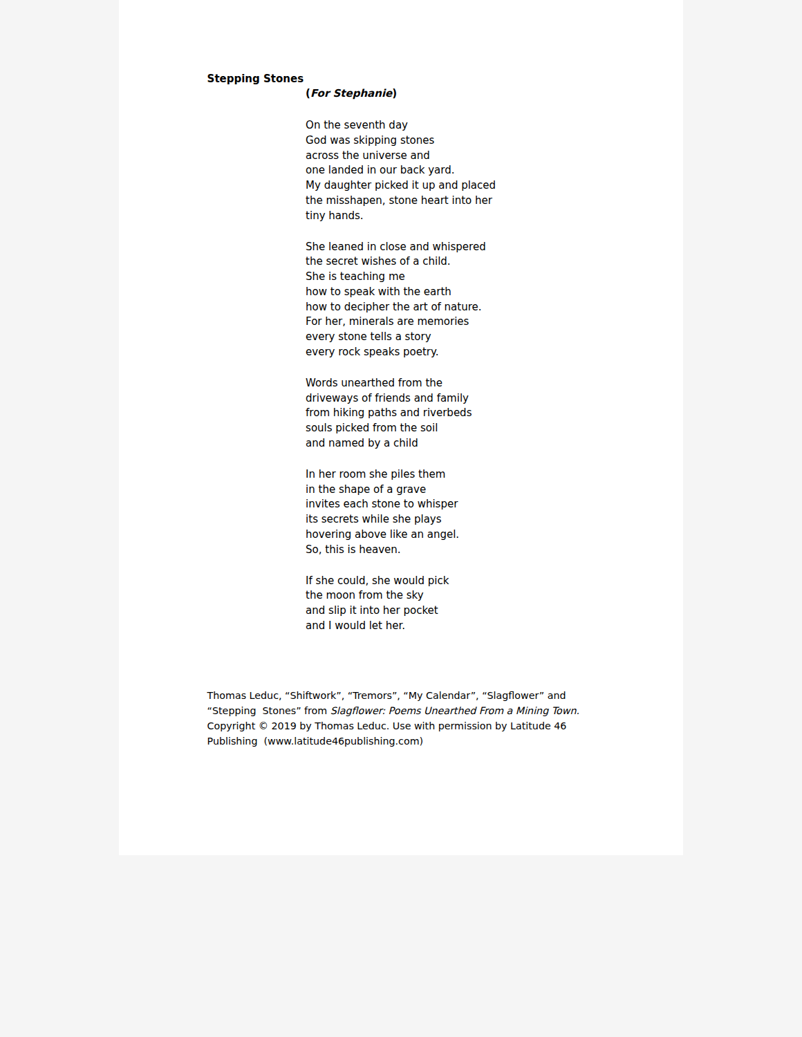Stepping Stones
(For Stephanie)
On the seventh day
God was skipping stones
across the universe and
one landed in our back yard.
My daughter picked it up and placed
the misshapen, stone heart into her
tiny hands.
She leaned in close and whispered
the secret wishes of a child.
She is teaching me
how to speak with the earth
how to decipher the art of nature.
For her, minerals are memories
every stone tells a story
every rock speaks poetry.
Words unearthed from the
driveways of friends and family
from hiking paths and riverbeds
souls picked from the soil
and named by a child
In her room she piles them
in the shape of a grave
invites each stone to whisper
its secrets while she plays
hovering above like an angel.
So, this is heaven.
If she could, she would pick
the moon from the sky
and slip it into her pocket
and I would let her.
Thomas Leduc, “Shiftwork”, “Tremors”, “My Calendar”, “Slagflower” and “Stepping Stones” from Slagflower: Poems Unearthed From a Mining Town. Copyright © 2019 by Thomas Leduc. Use with permission by Latitude 46 Publishing (www.latitude46publishing.com)